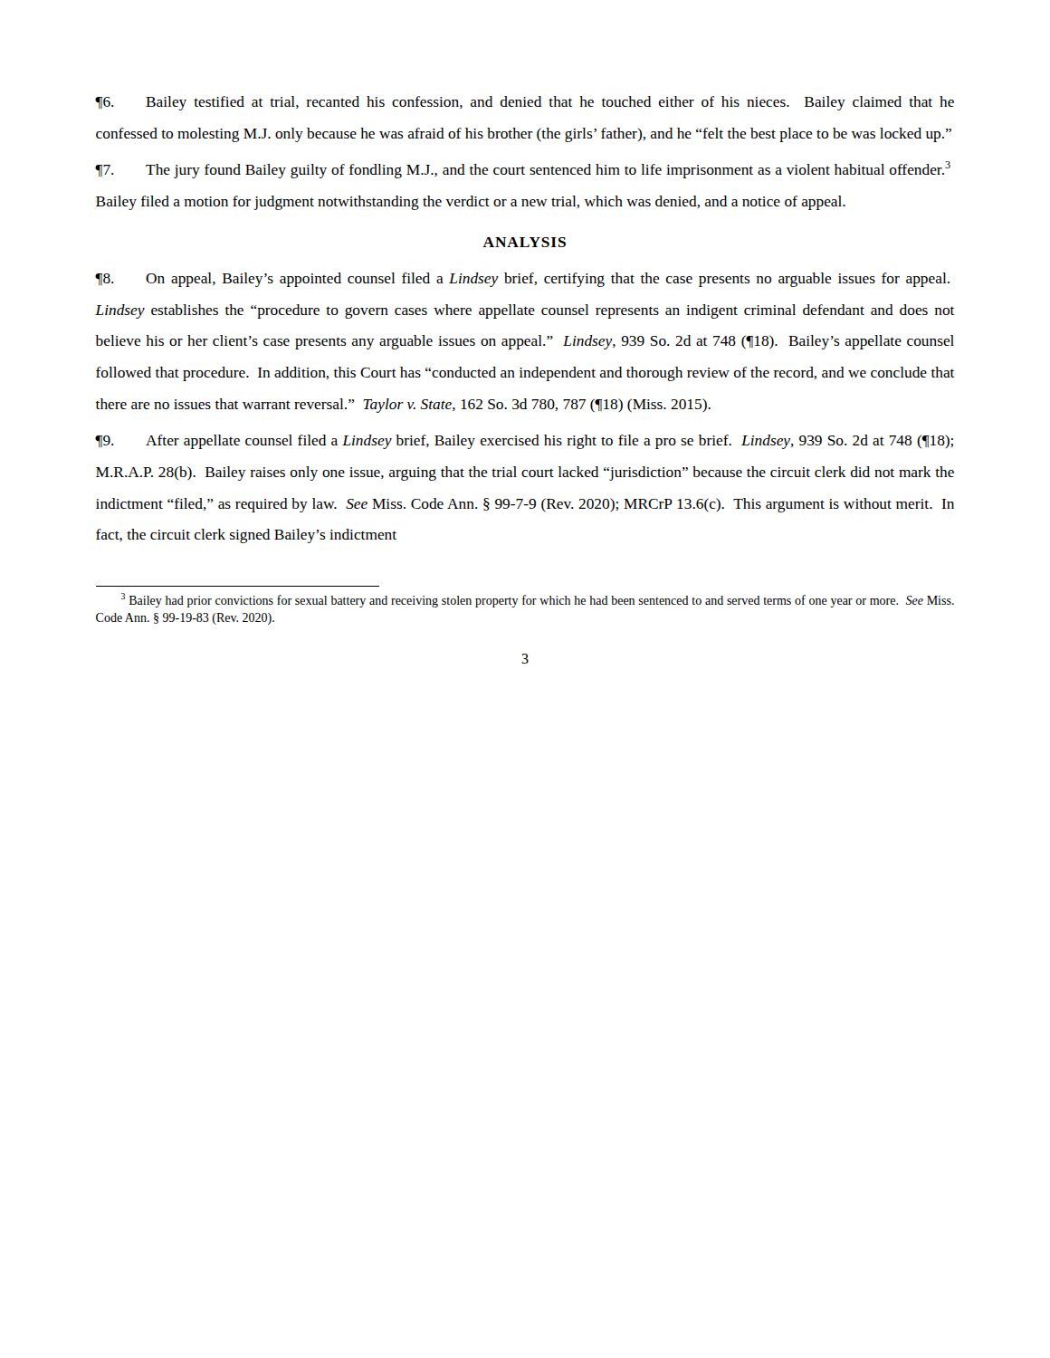¶6. Bailey testified at trial, recanted his confession, and denied that he touched either of his nieces. Bailey claimed that he confessed to molesting M.J. only because he was afraid of his brother (the girls’ father), and he “felt the best place to be was locked up.”
¶7. The jury found Bailey guilty of fondling M.J., and the court sentenced him to life imprisonment as a violent habitual offender.3 Bailey filed a motion for judgment notwithstanding the verdict or a new trial, which was denied, and a notice of appeal.
ANALYSIS
¶8. On appeal, Bailey’s appointed counsel filed a Lindsey brief, certifying that the case presents no arguable issues for appeal. Lindsey establishes the “procedure to govern cases where appellate counsel represents an indigent criminal defendant and does not believe his or her client’s case presents any arguable issues on appeal.” Lindsey, 939 So. 2d at 748 (¶18). Bailey’s appellate counsel followed that procedure. In addition, this Court has “conducted an independent and thorough review of the record, and we conclude that there are no issues that warrant reversal.” Taylor v. State, 162 So. 3d 780, 787 (¶18) (Miss. 2015).
¶9. After appellate counsel filed a Lindsey brief, Bailey exercised his right to file a pro se brief. Lindsey, 939 So. 2d at 748 (¶18); M.R.A.P. 28(b). Bailey raises only one issue, arguing that the trial court lacked “jurisdiction” because the circuit clerk did not mark the indictment “filed,” as required by law. See Miss. Code Ann. § 99-7-9 (Rev. 2020); MRCrP 13.6(c). This argument is without merit. In fact, the circuit clerk signed Bailey’s indictment
3 Bailey had prior convictions for sexual battery and receiving stolen property for which he had been sentenced to and served terms of one year or more. See Miss. Code Ann. § 99-19-83 (Rev. 2020).
3